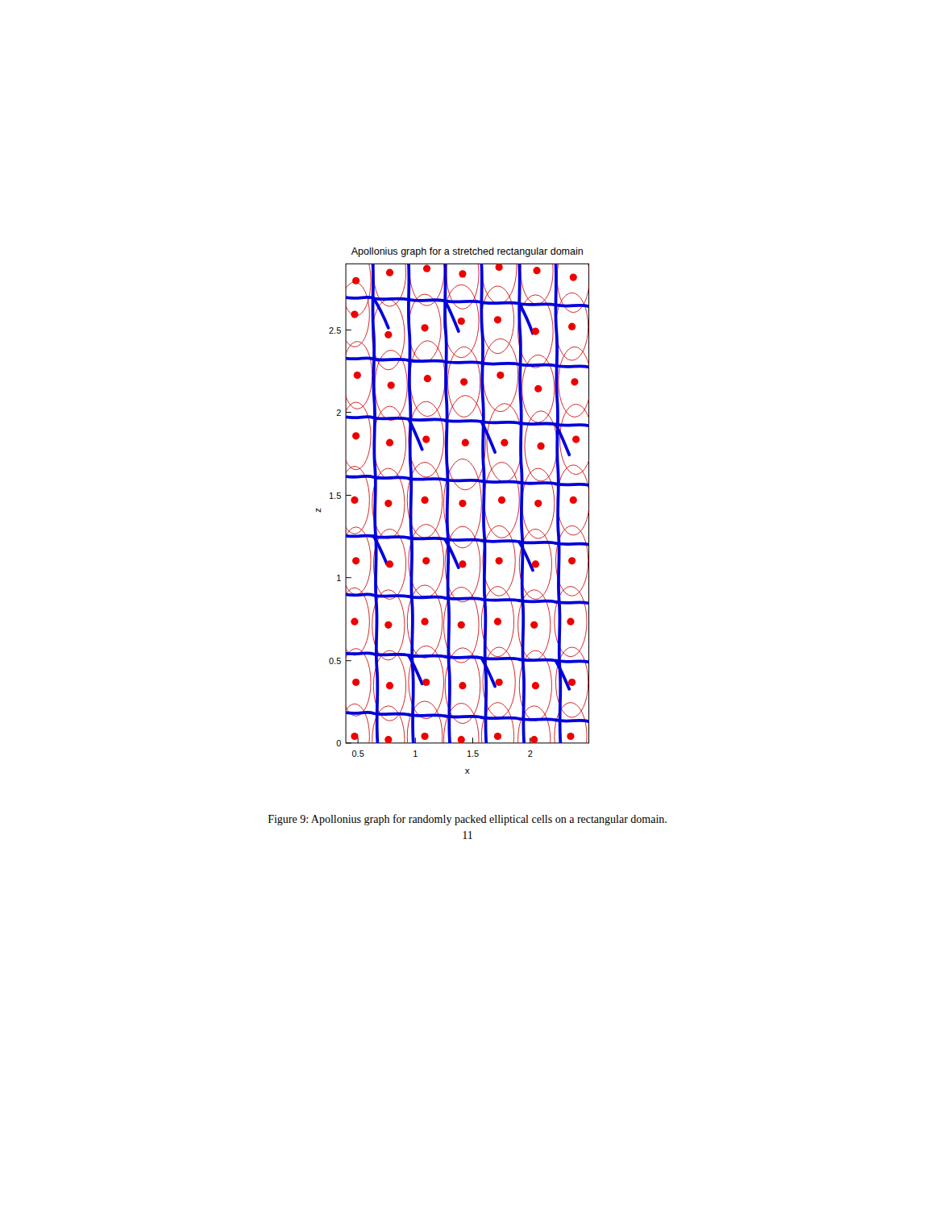Apollonius graph for a stretched rectangular domain A plot with x axis from about 0.4 to 2.4 and z axis from 0 to about 2.9. Red ellipses are packed randomly, each with a red dot at its centre, and thick blue curves trace the Apollonius graph between neighbouring ellipses. Apollonius graph for a stretched rectangular domain x z 0 0.5 1 1.5 2 2.5 0.5 1 1.5 2
Figure 9: Apollonius graph for randomly packed elliptical cells on a rectangular domain.
11